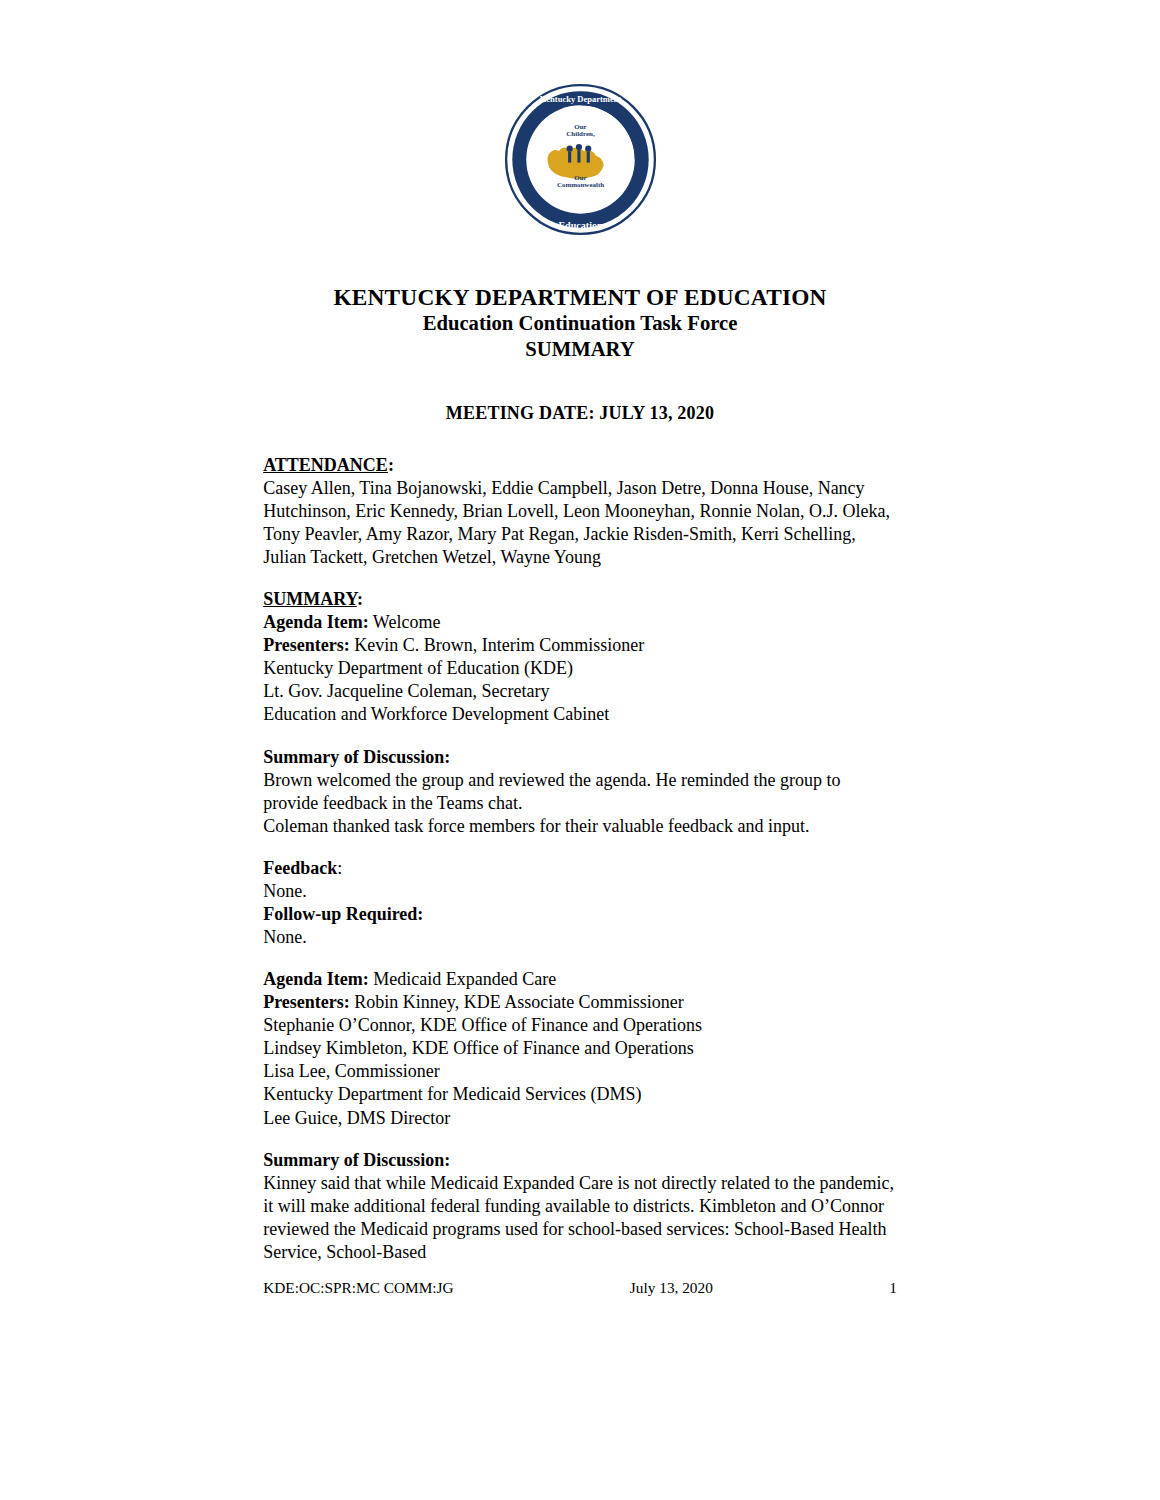Kentucky Department Education Our Children, Our Commonwealth
KENTUCKY DEPARTMENT OF EDUCATION
Education Continuation Task Force
SUMMARY
MEETING DATE: JULY 13, 2020
ATTENDANCE:
Casey Allen, Tina Bojanowski, Eddie Campbell, Jason Detre, Donna House, Nancy Hutchinson, Eric Kennedy, Brian Lovell, Leon Mooneyhan, Ronnie Nolan, O.J. Oleka, Tony Peavler, Amy Razor, Mary Pat Regan, Jackie Risden-Smith, Kerri Schelling, Julian Tackett, Gretchen Wetzel, Wayne Young
SUMMARY:
Agenda Item: Welcome
Presenters: Kevin C. Brown, Interim Commissioner
Kentucky Department of Education (KDE)
Lt. Gov. Jacqueline Coleman, Secretary
Education and Workforce Development Cabinet
Summary of Discussion:
Brown welcomed the group and reviewed the agenda. He reminded the group to provide feedback in the Teams chat.
Coleman thanked task force members for their valuable feedback and input.
Feedback:
None.
Follow-up Required:
None.
Agenda Item: Medicaid Expanded Care
Presenters: Robin Kinney, KDE Associate Commissioner
Stephanie O’Connor, KDE Office of Finance and Operations
Lindsey Kimbleton, KDE Office of Finance and Operations
Lisa Lee, Commissioner
Kentucky Department for Medicaid Services (DMS)
Lee Guice, DMS Director
Summary of Discussion:
Kinney said that while Medicaid Expanded Care is not directly related to the pandemic, it will make additional federal funding available to districts. Kimbleton and O’Connor reviewed the Medicaid programs used for school-based services: School-Based Health Service, School-Based
KDE:OC:SPR:MC COMM:JG July 13, 2020 1